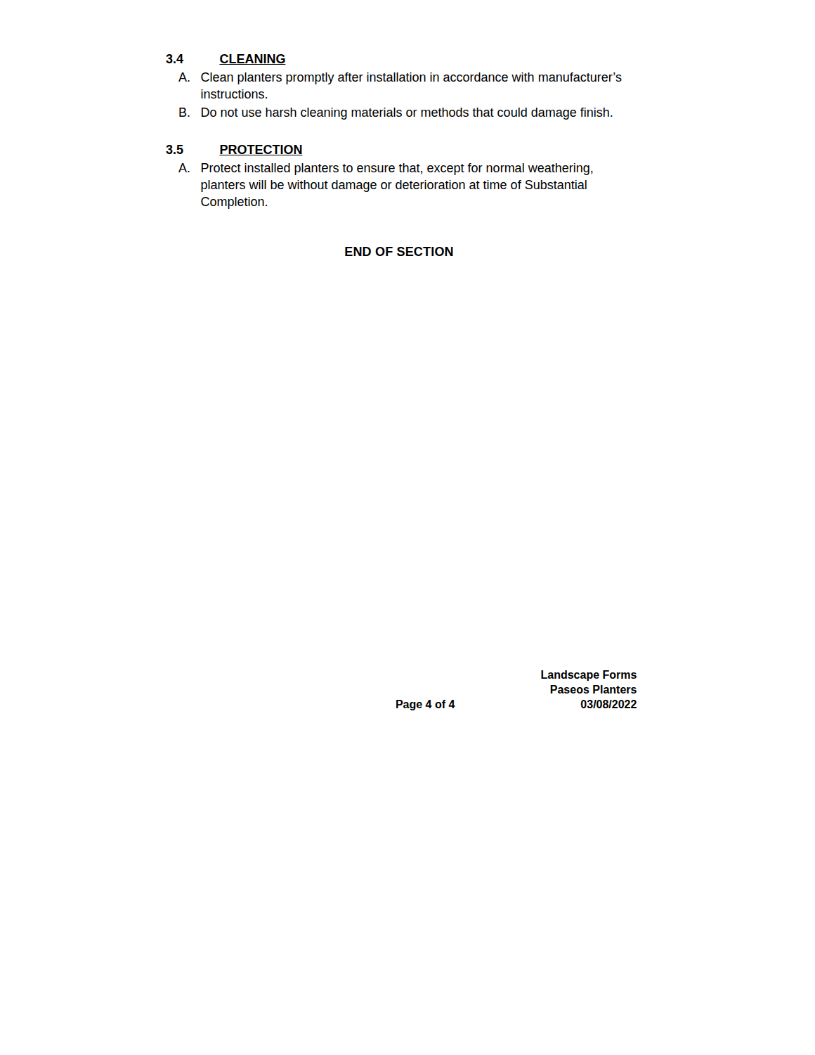3.4 CLEANING
A. Clean planters promptly after installation in accordance with manufacturer’s instructions.
B. Do not use harsh cleaning materials or methods that could damage finish.
3.5 PROTECTION
A. Protect installed planters to ensure that, except for normal weathering, planters will be without damage or deterioration at time of Substantial Completion.
END OF SECTION
Page 4 of 4
Landscape Forms
Paseos Planters
03/08/2022